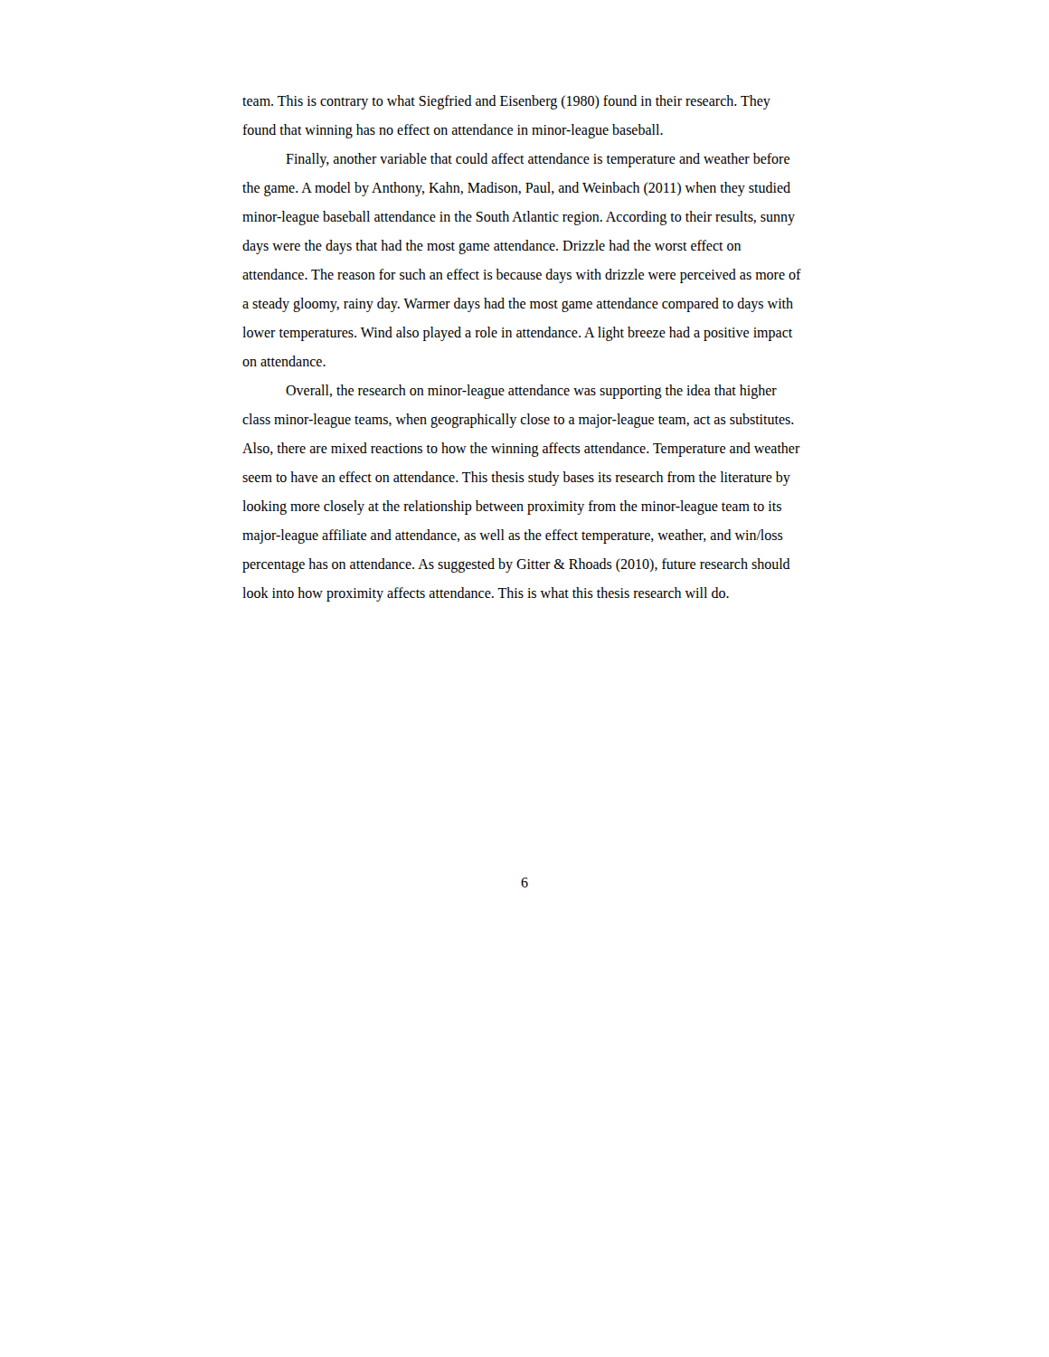team. This is contrary to what Siegfried and Eisenberg (1980) found in their research. They found that winning has no effect on attendance in minor-league baseball.
Finally, another variable that could affect attendance is temperature and weather before the game. A model by Anthony, Kahn, Madison, Paul, and Weinbach (2011) when they studied minor-league baseball attendance in the South Atlantic region. According to their results, sunny days were the days that had the most game attendance. Drizzle had the worst effect on attendance. The reason for such an effect is because days with drizzle were perceived as more of a steady gloomy, rainy day. Warmer days had the most game attendance compared to days with lower temperatures. Wind also played a role in attendance. A light breeze had a positive impact on attendance.
Overall, the research on minor-league attendance was supporting the idea that higher class minor-league teams, when geographically close to a major-league team, act as substitutes. Also, there are mixed reactions to how the winning affects attendance. Temperature and weather seem to have an effect on attendance. This thesis study bases its research from the literature by looking more closely at the relationship between proximity from the minor-league team to its major-league affiliate and attendance, as well as the effect temperature, weather, and win/loss percentage has on attendance. As suggested by Gitter & Rhoads (2010), future research should look into how proximity affects attendance. This is what this thesis research will do.
6